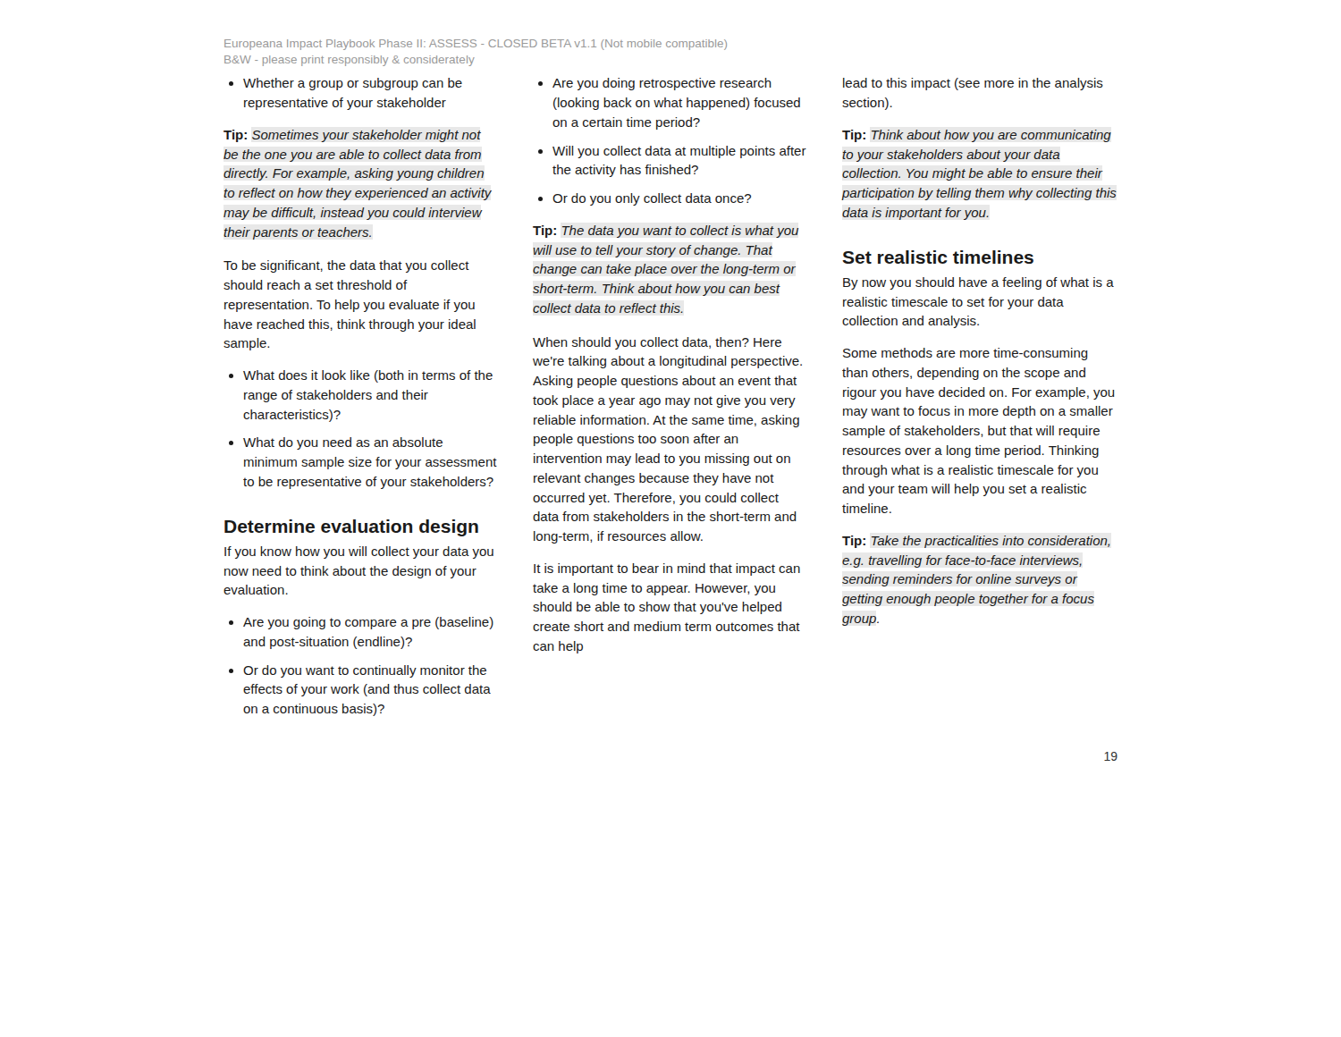Europeana Impact Playbook Phase II: ASSESS - CLOSED BETA v1.1 (Not mobile compatible)
B&W - please print responsibly & considerately
Whether a group or subgroup can be representative of your stakeholder
Tip: Sometimes your stakeholder might not be the one you are able to collect data from directly. For example, asking young children to reflect on how they experienced an activity may be difficult, instead you could interview their parents or teachers.
To be significant, the data that you collect should reach a set threshold of representation. To help you evaluate if you have reached this, think through your ideal sample.
What does it look like (both in terms of the range of stakeholders and their characteristics)?
What do you need as an absolute minimum sample size for your assessment to be representative of your stakeholders?
Determine evaluation design
If you know how you will collect your data you now need to think about the design of your evaluation.
Are you going to compare a pre (baseline) and post-situation (endline)?
Or do you want to continually monitor the effects of your work (and thus collect data on a continuous basis)?
Are you doing retrospective research (looking back on what happened) focused on a certain time period?
Will you collect data at multiple points after the activity has finished?
Or do you only collect data once?
Tip: The data you want to collect is what you will use to tell your story of change. That change can take place over the long-term or short-term. Think about how you can best collect data to reflect this.
When should you collect data, then? Here we're talking about a longitudinal perspective. Asking people questions about an event that took place a year ago may not give you very reliable information. At the same time, asking people questions too soon after an intervention may lead to you missing out on relevant changes because they have not occurred yet. Therefore, you could collect data from stakeholders in the short-term and long-term, if resources allow.
It is important to bear in mind that impact can take a long time to appear. However, you should be able to show that you've helped create short and medium term outcomes that can help
lead to this impact (see more in the analysis section).
Tip: Think about how you are communicating to your stakeholders about your data collection. You might be able to ensure their participation by telling them why collecting this data is important for you.
Set realistic timelines
By now you should have a feeling of what is a realistic timescale to set for your data collection and analysis.
Some methods are more time-consuming than others, depending on the scope and rigour you have decided on. For example, you may want to focus in more depth on a smaller sample of stakeholders, but that will require resources over a long time period. Thinking through what is a realistic timescale for you and your team will help you set a realistic timeline.
Tip: Take the practicalities into consideration, e.g. travelling for face-to-face interviews, sending reminders for online surveys or getting enough people together for a focus group.
19